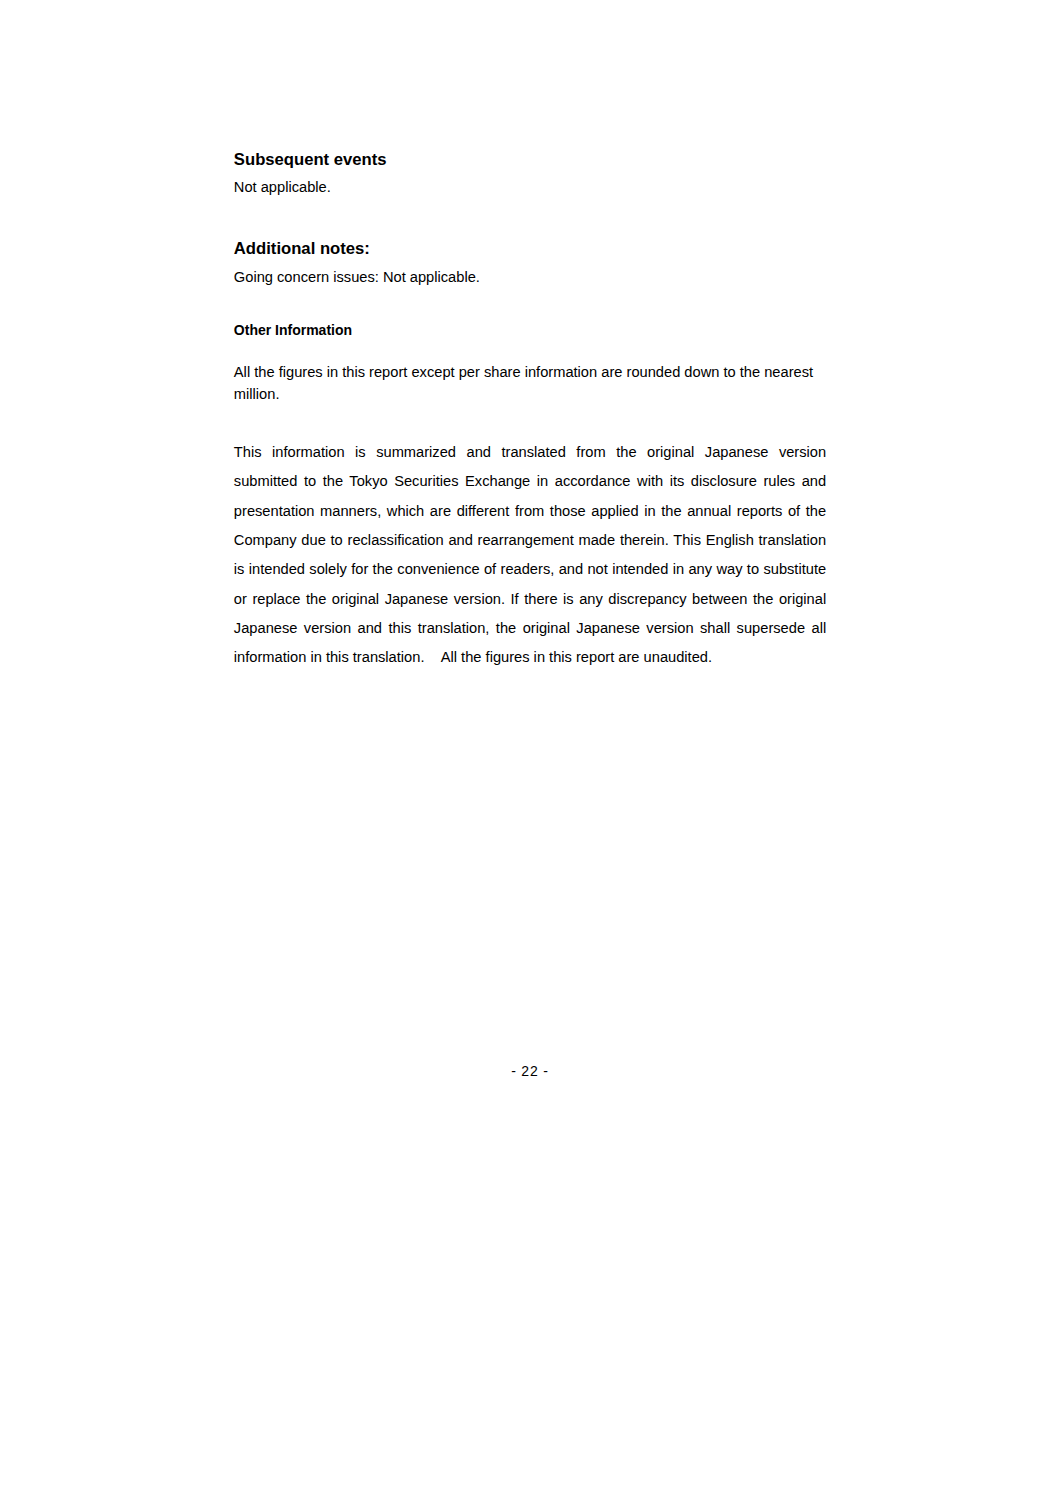Subsequent events
Not applicable.
Additional notes:
Going concern issues: Not applicable.
Other Information
All the figures in this report except per share information are rounded down to the nearest million.
This information is summarized and translated from the original Japanese version submitted to the Tokyo Securities Exchange in accordance with its disclosure rules and presentation manners, which are different from those applied in the annual reports of the Company due to reclassification and rearrangement made therein. This English translation is intended solely for the convenience of readers, and not intended in any way to substitute or replace the original Japanese version. If there is any discrepancy between the original Japanese version and this translation, the original Japanese version shall supersede all information in this translation. All the figures in this report are unaudited.
- 22 -